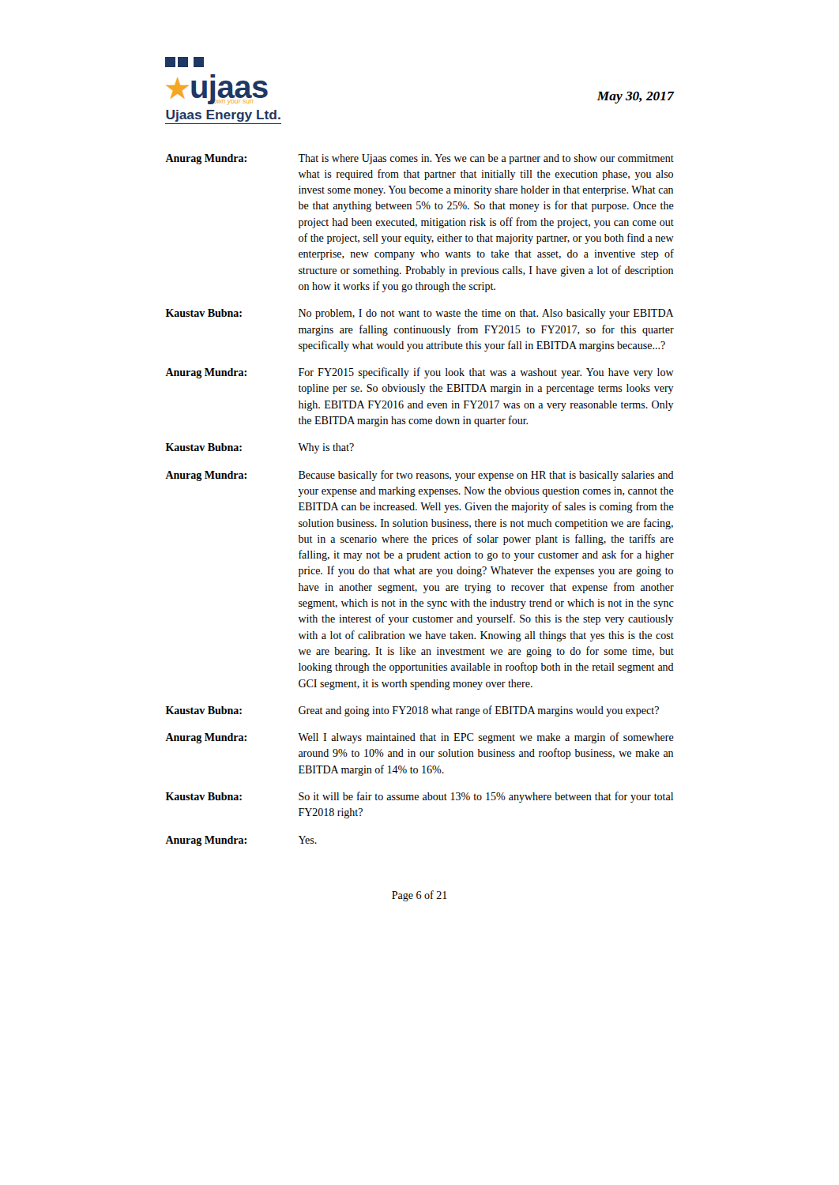★ujaas own your sun
Ujaas Energy Ltd.
May 30, 2017
| Anurag Mundra: | That is where Ujaas comes in. Yes we can be a partner and to show our commitment what is required from that partner that initially till the execution phase, you also invest some money. You become a minority share holder in that enterprise. What can be that anything between 5% to 25%. So that money is for that purpose. Once the project had been executed, mitigation risk is off from the project, you can come out of the project, sell your equity, either to that majority partner, or you both find a new enterprise, new company who wants to take that asset, do a inventive step of structure or something. Probably in previous calls, I have given a lot of description on how it works if you go through the script. |
| Kaustav Bubna: | No problem, I do not want to waste the time on that. Also basically your EBITDA margins are falling continuously from FY2015 to FY2017, so for this quarter specifically what would you attribute this your fall in EBITDA margins because...? |
| Anurag Mundra: | For FY2015 specifically if you look that was a washout year. You have very low topline per se. So obviously the EBITDA margin in a percentage terms looks very high. EBITDA FY2016 and even in FY2017 was on a very reasonable terms. Only the EBITDA margin has come down in quarter four. |
| Kaustav Bubna: | Why is that? |
| Anurag Mundra: | Because basically for two reasons, your expense on HR that is basically salaries and your expense and marking expenses. Now the obvious question comes in, cannot the EBITDA can be increased. Well yes. Given the majority of sales is coming from the solution business. In solution business, there is not much competition we are facing, but in a scenario where the prices of solar power plant is falling, the tariffs are falling, it may not be a prudent action to go to your customer and ask for a higher price. If you do that what are you doing? Whatever the expenses you are going to have in another segment, you are trying to recover that expense from another segment, which is not in the sync with the industry trend or which is not in the sync with the interest of your customer and yourself. So this is the step very cautiously with a lot of calibration we have taken. Knowing all things that yes this is the cost we are bearing. It is like an investment we are going to do for some time, but looking through the opportunities available in rooftop both in the retail segment and GCI segment, it is worth spending money over there. |
| Kaustav Bubna: | Great and going into FY2018 what range of EBITDA margins would you expect? |
| Anurag Mundra: | Well I always maintained that in EPC segment we make a margin of somewhere around 9% to 10% and in our solution business and rooftop business, we make an EBITDA margin of 14% to 16%. |
| Kaustav Bubna: | So it will be fair to assume about 13% to 15% anywhere between that for your total FY2018 right? |
| Anurag Mundra: | Yes. |
Page 6 of 21